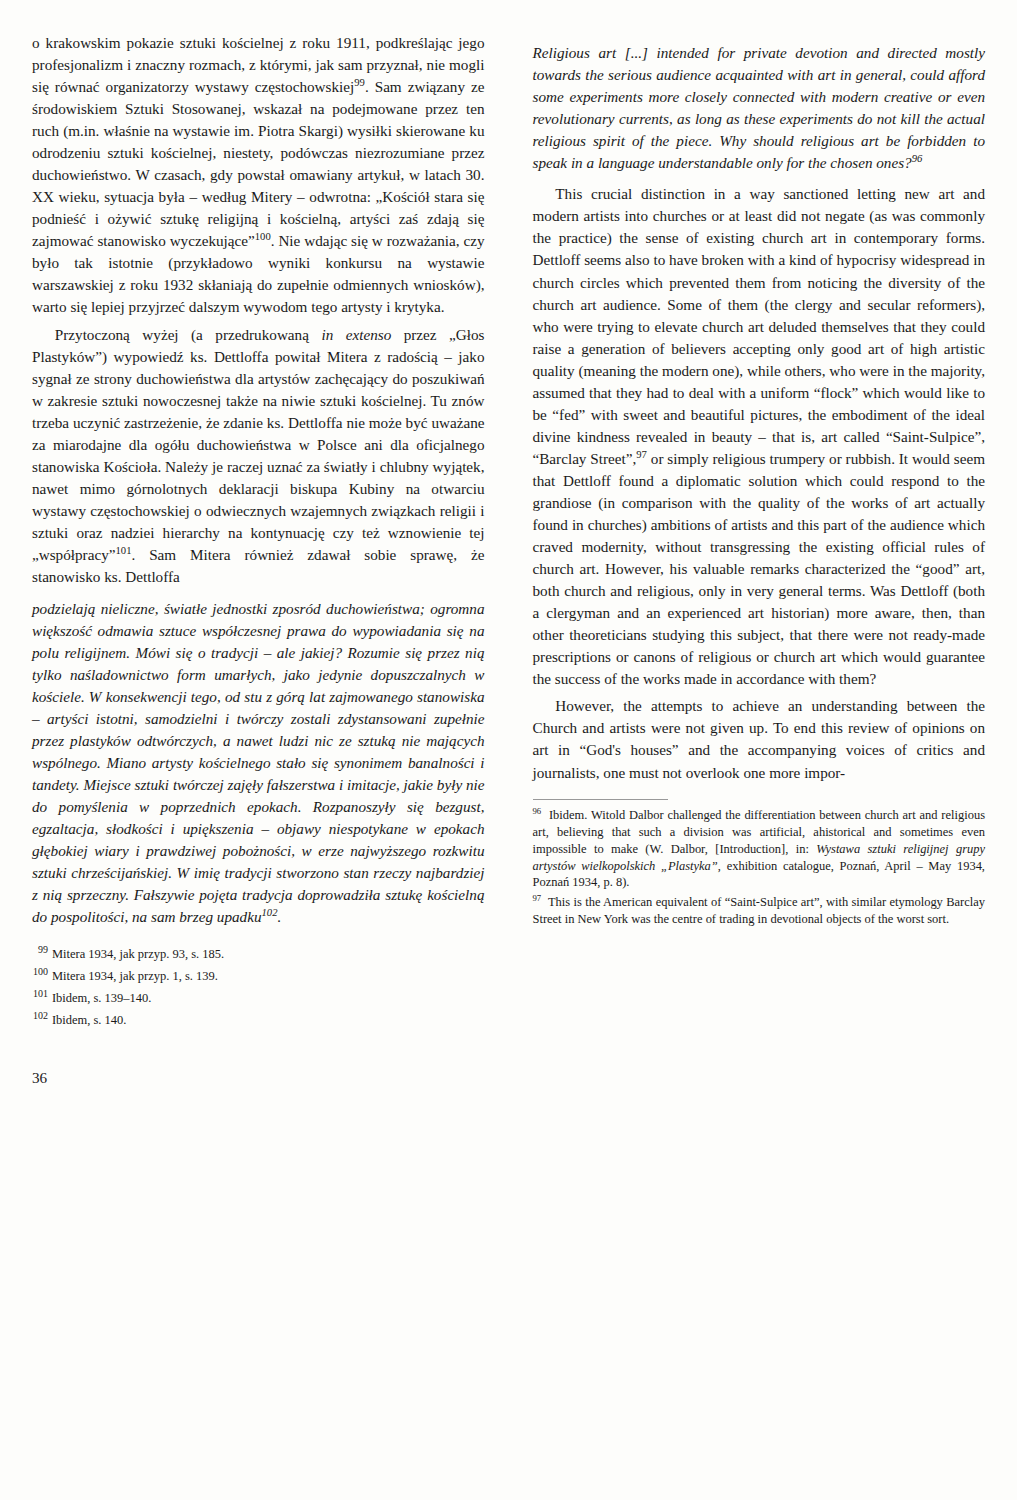o krakowskim pokazie sztuki kościelnej z roku 1911, podkreślając jego profesjonalizm i znaczny rozmach, z którymi, jak sam przyznał, nie mogli się równać organizatorzy wystawy częstochowskiej99. Sam związany ze środowiskiem Sztuki Stosowanej, wskazał na podejmowane przez ten ruch (m.in. właśnie na wystawie im. Piotra Skargi) wysiłki skierowane ku odrodzeniu sztuki kościelnej, niestety, podówczas niezrozumiane przez duchowieństwo. W czasach, gdy powstał omawiany artykuł, w latach 30. XX wieku, sytuacja była – według Mitery – odwrotna: „Kościół stara się podnieść i ożywić sztukę religijną i kościelną, artyści zaś zdają się zajmować stanowisko wyczekujące”100. Nie wdając się w rozważania, czy było tak istotnie (przykładowo wyniki konkursu na wystawie warszawskiej z roku 1932 skłaniają do zupełnie odmiennych wniosków), warto się lepiej przyjrzeć dalszym wywodom tego artysty i krytyka.
Przytoczoną wyżej (a przedrukowaną in extenso przez „Głos Plastyków”) wypowiedź ks. Dettloffa powitał Mitera z radością – jako sygnał ze strony duchowieństwa dla artystów zachęcający do poszukiwań w zakresie sztuki nowoczesnej także na niwie sztuki kościelnej. Tu znów trzeba uczynić zastrzeżenie, że zdanie ks. Dettloffa nie może być uważane za miarodajne dla ogółu duchowieństwa w Polsce ani dla oficjalnego stanowiska Kościoła. Należy je raczej uznać za światły i chlubny wyjątek, nawet mimo górnolotnych deklaracji biskupa Kubiny na otwarciu wystawy częstochowskiej o odwiecznych wzajemnych związkach religii i sztuki oraz nadziei hierarchy na kontynuację czy też wznowienie tej „współpracy”101. Sam Mitera również zdawał sobie sprawę, że stanowisko ks. Dettloffa
podzielają nieliczne, światłe jednostki zposród duchowieństwa; ogromna większość odmawia sztuce współczesnej prawa do wypowiadania się na polu religijnem. Mówi się o tradycji – ale jakiej? Rozumie się przez nią tylko naśladownictwo form umarłych, jako jedynie dopuszczalnych w kościele. W konsekwencji tego, od stu z górą lat zajmowanego stanowiska – artyści istotni, samodzielni i twórczy zostali zdystansowani zupełnie przez plastyków odtwórczych, a nawet ludzi nic ze sztuką nie mających wspólnego. Miano artysty kościelnego stało się synonimem banalności i tandety. Miejsce sztuki twórczej zajęły fałszerstwa i imitacje, jakie były nie do pomyślenia w poprzednich epokach. Rozpanoszyły się bezgust, egzaltacja, słodkości i upiększenia – objawy niespotykane w epokach głębokiej wiary i prawdziwej pobożności, w erze najwyższego rozkwitu sztuki chrześcijańskiej. W imię tradycji stworzono stan rzeczy najbardziej z nią sprzeczny. Fałszywie pojęta tradycja doprowadziła sztukę kościelną do pospolitości, na sam brzeg upadku102.
99 Mitera 1934, jak przyp. 93, s. 185.
100 Mitera 1934, jak przyp. 1, s. 139.
101 Ibidem, s. 139–140.
102 Ibidem, s. 140.
36
Religious art [...] intended for private devotion and directed mostly towards the serious audience acquainted with art in general, could afford some experiments more closely connected with modern creative or even revolutionary currents, as long as these experiments do not kill the actual religious spirit of the piece. Why should religious art be forbidden to speak in a language understandable only for the chosen ones?96
This crucial distinction in a way sanctioned letting new art and modern artists into churches or at least did not negate (as was commonly the practice) the sense of existing church art in contemporary forms. Dettloff seems also to have broken with a kind of hypocrisy widespread in church circles which prevented them from noticing the diversity of the church art audience. Some of them (the clergy and secular reformers), who were trying to elevate church art deluded themselves that they could raise a generation of believers accepting only good art of high artistic quality (meaning the modern one), while others, who were in the majority, assumed that they had to deal with a uniform “flock” which would like to be “fed” with sweet and beautiful pictures, the embodiment of the ideal divine kindness revealed in beauty – that is, art called “Saint-Sulpice”, “Barclay Street”,97 or simply religious trumpery or rubbish. It would seem that Dettloff found a diplomatic solution which could respond to the grandiose (in comparison with the quality of the works of art actually found in churches) ambitions of artists and this part of the audience which craved modernity, without transgressing the existing official rules of church art. However, his valuable remarks characterized the “good” art, both church and religious, only in very general terms. Was Dettloff (both a clergyman and an experienced art historian) more aware, then, than other theoreticians studying this subject, that there were not ready-made prescriptions or canons of religious or church art which would guarantee the success of the works made in accordance with them?
However, the attempts to achieve an understanding between the Church and artists were not given up. To end this review of opinions on art in “God's houses” and the accompanying voices of critics and journalists, one must not overlook one more impor-
96 Ibidem. Witold Dalbor challenged the differentiation between church art and religious art, believing that such a division was artificial, ahistorical and sometimes even impossible to make (W. Dalbor, [Introduction], in: Wystawa sztuki religijnej grupy artystów wielkopolskich „Plastyka”, exhibition catalogue, Poznań, April – May 1934, Poznań 1934, p. 8).
97 This is the American equivalent of “Saint-Sulpice art”, with similar etymology Barclay Street in New York was the centre of trading in devotional objects of the worst sort.